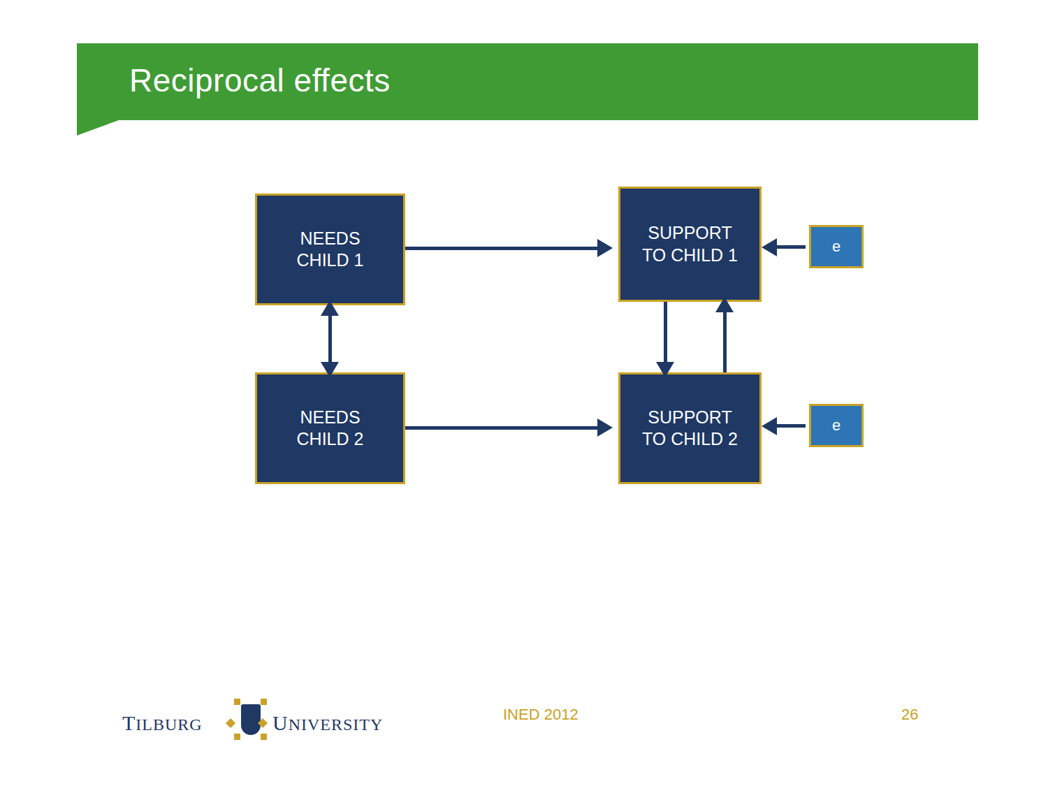Reciprocal effects
NEEDS
CHILD 1
NEEDS
CHILD 2
SUPPORT
TO CHILD 1
SUPPORT
TO CHILD 2
e
e
TILBURG
UNIVERSITY
INED 2012
26